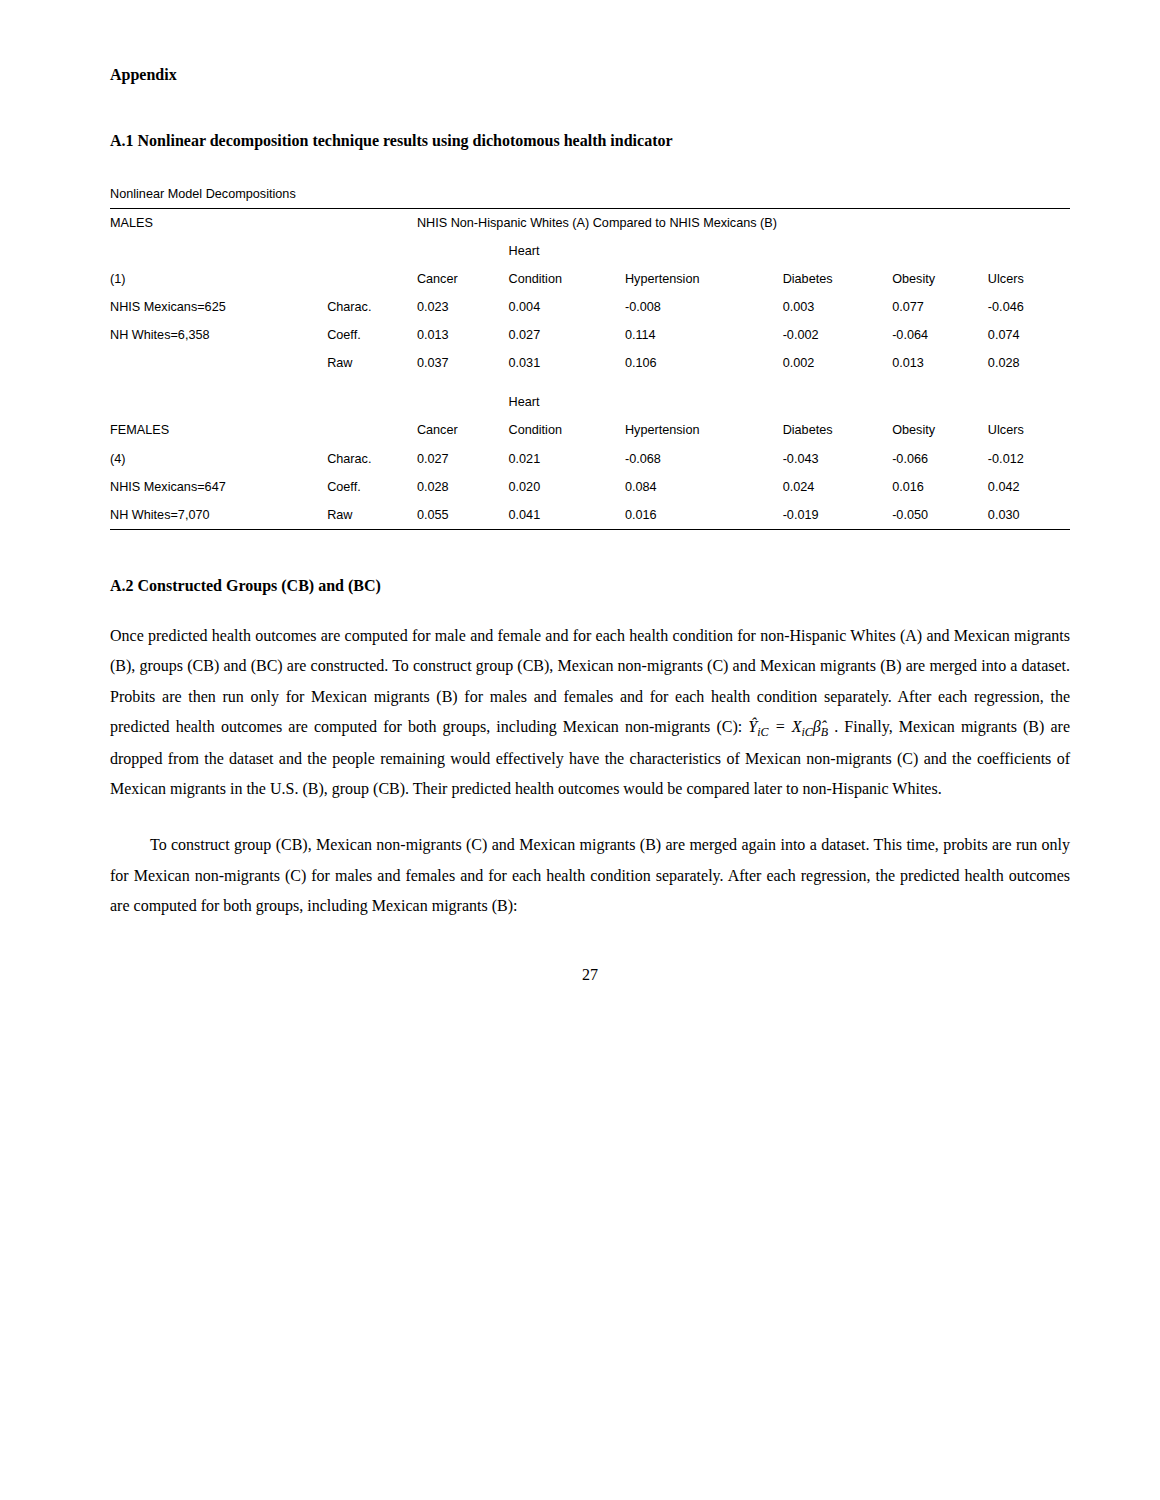Appendix
A.1 Nonlinear decomposition technique results using dichotomous health indicator
Nonlinear Model Decompositions
| MALES | | NHIS Non-Hispanic Whites (A) Compared to NHIS Mexicans (B) |
| | | | Heart | | | | |
| (1) | | Cancer | Condition | Hypertension | Diabetes | Obesity | Ulcers |
| NHIS Mexicans=625 | Charac. | 0.023 | 0.004 | -0.008 | 0.003 | 0.077 | -0.046 |
| NH Whites=6,358 | Coeff. | 0.013 | 0.027 | 0.114 | -0.002 | -0.064 | 0.074 |
| | Raw | 0.037 | 0.031 | 0.106 | 0.002 | 0.013 | 0.028 |
| | | | Heart | | | | |
| FEMALES | | Cancer | Condition | Hypertension | Diabetes | Obesity | Ulcers |
| (4) | Charac. | 0.027 | 0.021 | -0.068 | -0.043 | -0.066 | -0.012 |
| NHIS Mexicans=647 | Coeff. | 0.028 | 0.020 | 0.084 | 0.024 | 0.016 | 0.042 |
| NH Whites=7,070 | Raw | 0.055 | 0.041 | 0.016 | -0.019 | -0.050 | 0.030 |
A.2 Constructed Groups (CB) and (BC)
Once predicted health outcomes are computed for male and female and for each health condition for non-Hispanic Whites (A) and Mexican migrants (B), groups (CB) and (BC) are constructed. To construct group (CB), Mexican non-migrants (C) and Mexican migrants (B) are merged into a dataset. Probits are then run only for Mexican migrants (B) for males and females and for each health condition separately. After each regression, the predicted health outcomes are computed for both groups, including Mexican non-migrants (C): ŶiC = XiCβ̂B . Finally, Mexican migrants (B) are dropped from the dataset and the people remaining would effectively have the characteristics of Mexican non-migrants (C) and the coefficients of Mexican migrants in the U.S. (B), group (CB). Their predicted health outcomes would be compared later to non-Hispanic Whites.
To construct group (CB), Mexican non-migrants (C) and Mexican migrants (B) are merged again into a dataset. This time, probits are run only for Mexican non-migrants (C) for males and females and for each health condition separately. After each regression, the predicted health outcomes are computed for both groups, including Mexican migrants (B):
27